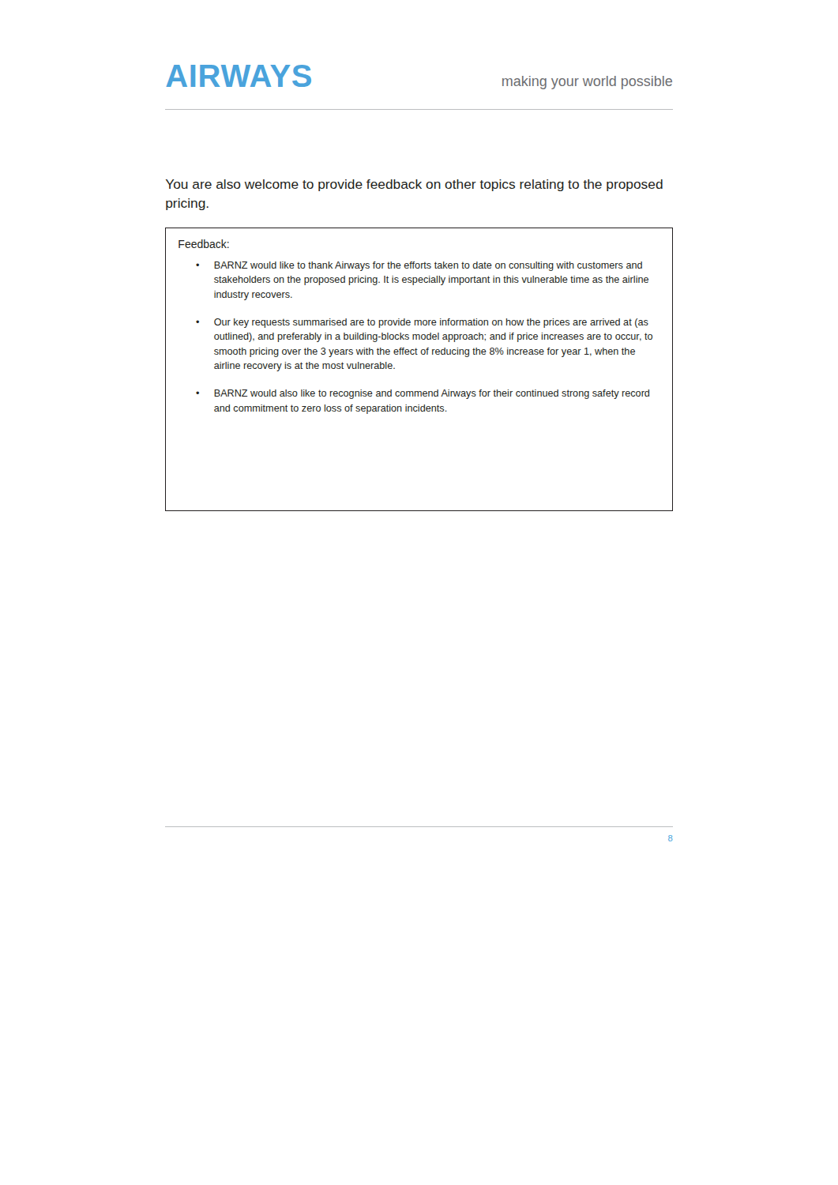AIRWAYS
making your world possible
You are also welcome to provide feedback on other topics relating to the proposed pricing.
Feedback:
BARNZ would like to thank Airways for the efforts taken to date on consulting with customers and stakeholders on the proposed pricing. It is especially important in this vulnerable time as the airline industry recovers.
Our key requests summarised are to provide more information on how the prices are arrived at (as outlined), and preferably in a building-blocks model approach; and if price increases are to occur, to smooth pricing over the 3 years with the effect of reducing the 8% increase for year 1, when the airline recovery is at the most vulnerable.
BARNZ would also like to recognise and commend Airways for their continued strong safety record and commitment to zero loss of separation incidents.
8